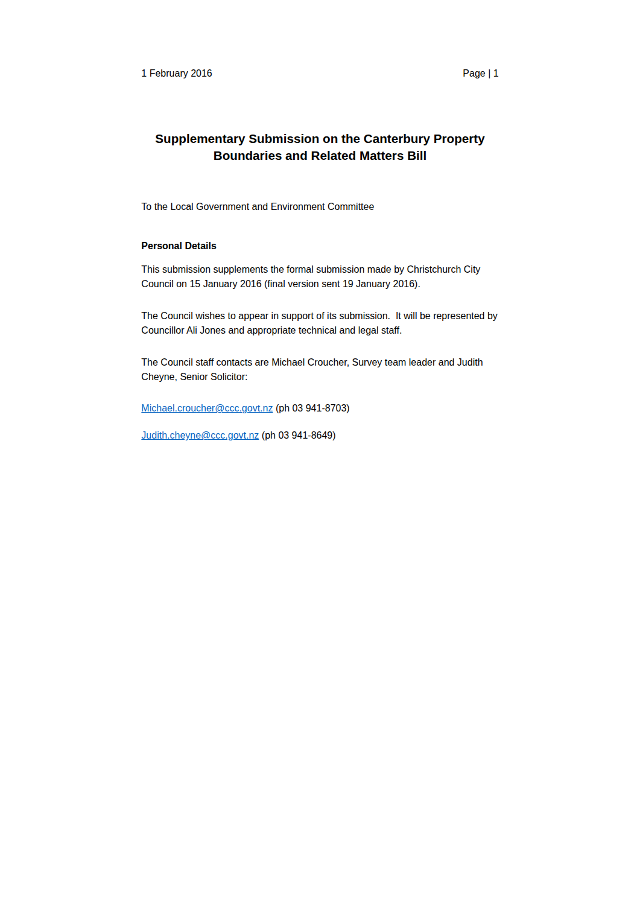1 February 2016
Page | 1
Supplementary Submission on the Canterbury Property Boundaries and Related Matters Bill
To the Local Government and Environment Committee
Personal Details
This submission supplements the formal submission made by Christchurch City Council on 15 January 2016 (final version sent 19 January 2016).
The Council wishes to appear in support of its submission. It will be represented by Councillor Ali Jones and appropriate technical and legal staff.
The Council staff contacts are Michael Croucher, Survey team leader and Judith Cheyne, Senior Solicitor:
Michael.croucher@ccc.govt.nz (ph 03 941-8703)
Judith.cheyne@ccc.govt.nz (ph 03 941-8649)